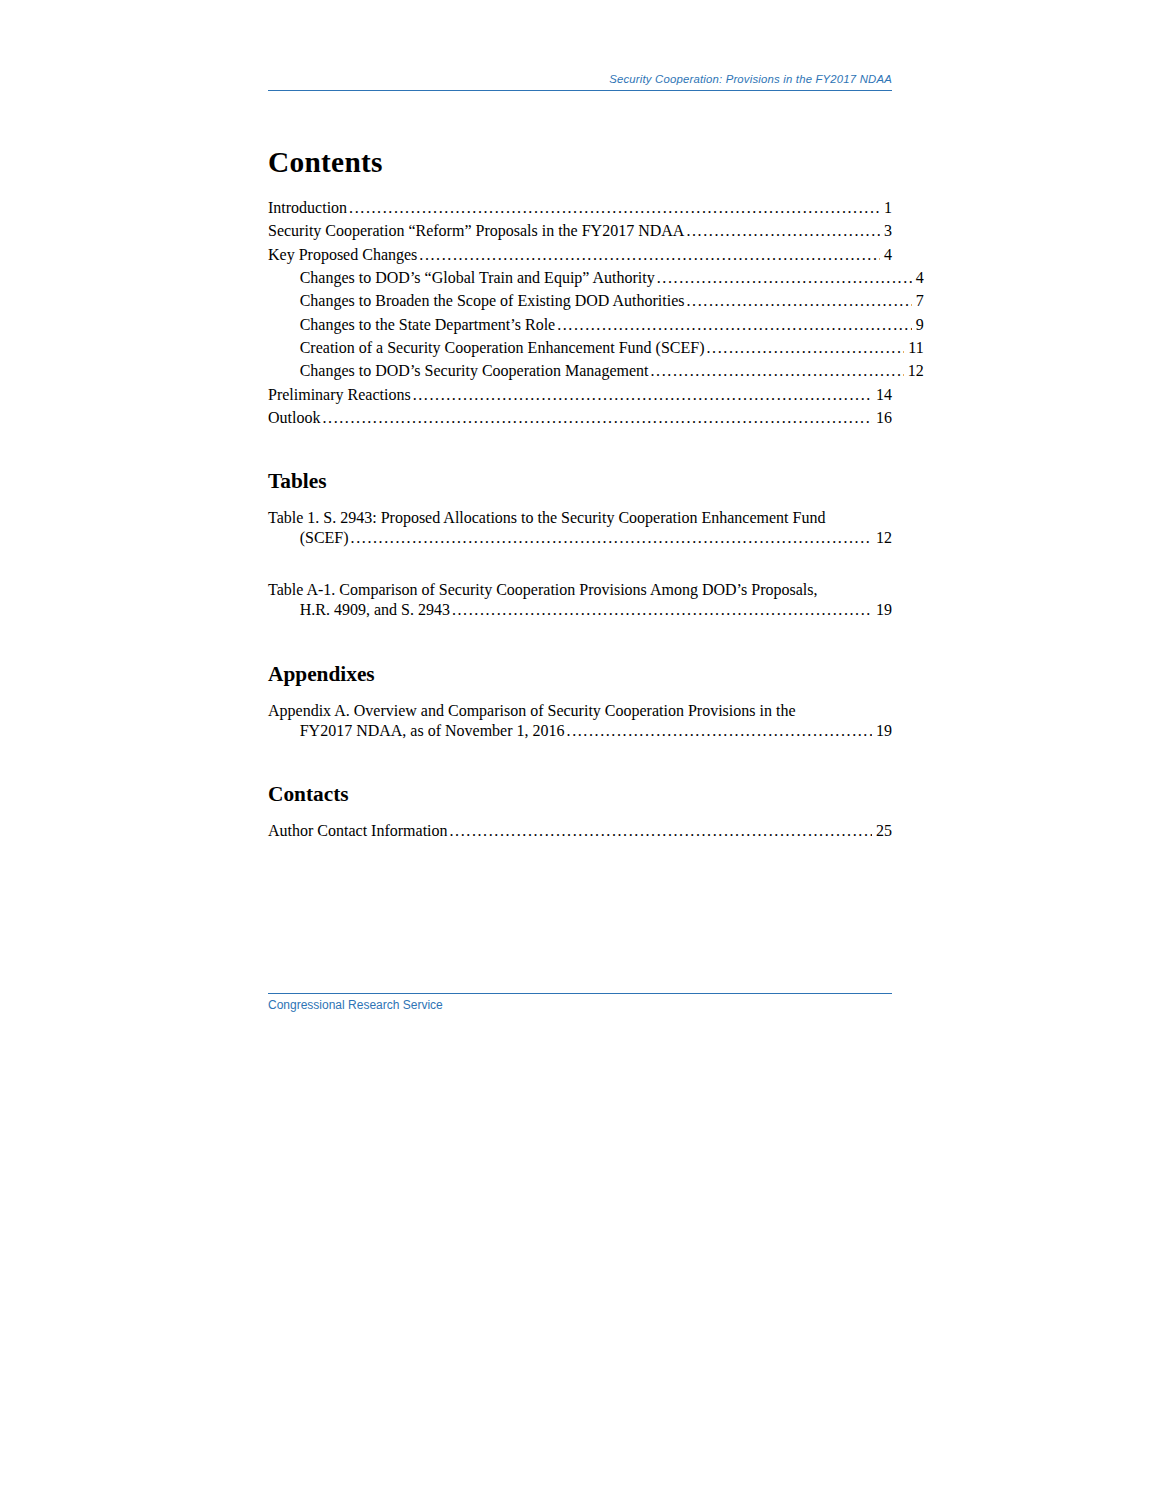Security Cooperation: Provisions in the FY2017 NDAA
Contents
Introduction .................................................................................................................................. 1
Security Cooperation “Reform” Proposals in the FY2017 NDAA ................................................ 3
Key Proposed Changes ..................................................................................................................... 4
Changes to DOD’s “Global Train and Equip” Authority ......................................................... 4
Changes to Broaden the Scope of Existing DOD Authorities ................................................... 7
Changes to the State Department’s Role ................................................................................... 9
Creation of a Security Cooperation Enhancement Fund (SCEF) ............................................ 11
Changes to DOD’s Security Cooperation Management .......................................................... 12
Preliminary Reactions ..................................................................................................................... 14
Outlook ......................................................................................................................................... 16
Tables
Table 1. S. 2943: Proposed Allocations to the Security Cooperation Enhancement Fund
(SCEF) ....................................................................................................................................... 12
Table A-1. Comparison of Security Cooperation Provisions Among DOD’s Proposals,
H.R. 4909, and S. 2943 ......................................................................................................... 19
Appendixes
Appendix A. Overview and Comparison of Security Cooperation Provisions in the
FY2017 NDAA, as of November 1, 2016 ................................................................................ 19
Contacts
Author Contact Information ....................................................................................................... 25
Congressional Research Service